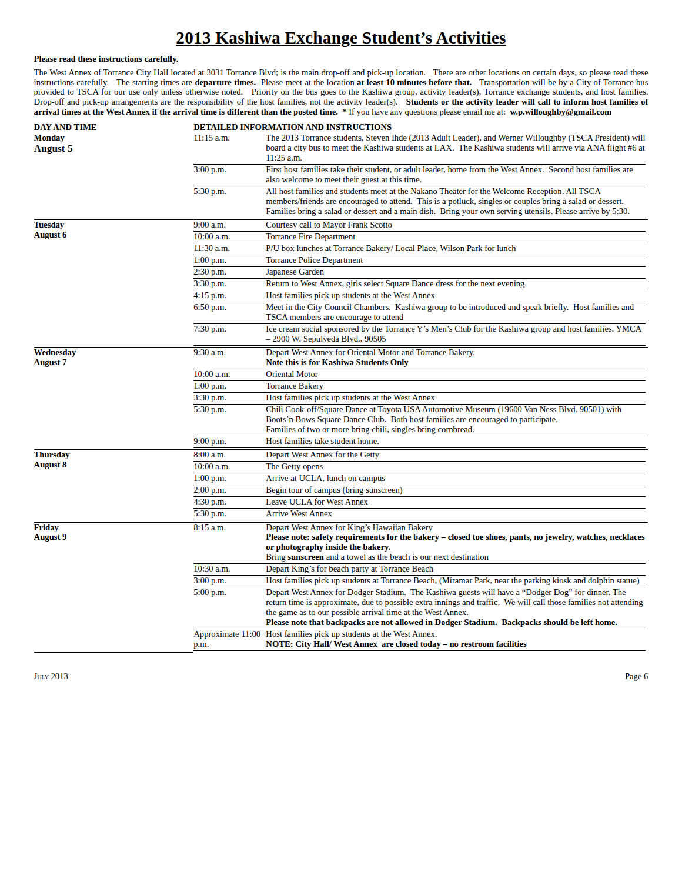2013 Kashiwa Exchange Student’s Activities
Please read these instructions carefully.
The West Annex of Torrance City Hall located at 3031 Torrance Blvd; is the main drop-off and pick-up location. There are other locations on certain days, so please read these instructions carefully. The starting times are departure times. Please meet at the location at least 10 minutes before that. Transportation will be by a City of Torrance bus provided to TSCA for our use only unless otherwise noted. Priority on the bus goes to the Kashiwa group, activity leader(s), Torrance exchange students, and host families. Drop-off and pick-up arrangements are the responsibility of the host families, not the activity leader(s). Students or the activity leader will call to inform host families of arrival times at the West Annex if the arrival time is different than the posted time. * If you have any questions please email me at: w.p.willoughby@gmail.com
| DAY AND TIME | DETAILED INFORMATION AND INSTRUCTIONS |
| --- | --- |
| Monday August 5 | | / 11:15 a.m. / The 2013 Torrance students, Steven Ihde (2013 Adult Leader), and Werner Willoughby (TSCA President) will board a city bus to meet the Kashiwa students at LAX. The Kashiwa students will arrive via ANA flight #6 at 11:25 a.m. / / 3:00 p.m. / First host families take their student, or adult leader, home from the West Annex. Second host families are also welcome to meet their guest at this time. / / 5:30 p.m. / All host families and students meet at the Nakano Theater for the Welcome Reception. All TSCA members/friends are encouraged to attend. This is a potluck, singles or couples bring a salad or dessert. Families bring a salad or dessert and a main dish. Bring your own serving utensils. Please arrive by 5:30. / |
| Tuesday August 6 | | / 9:00 a.m. / Courtesy call to Mayor Frank Scotto / / 10:00 a.m. / Torrance Fire Department / / 11:30 a.m. / P/U box lunches at Torrance Bakery/ Local Place, Wilson Park for lunch / / 1:00 p.m. / Torrance Police Department / / 2:30 p.m. / Japanese Garden / / 3:30 p.m. / Return to West Annex, girls select Square Dance dress for the next evening. / / 4:15 p.m. / Host families pick up students at the West Annex / / 6:50 p.m. / Meet in the City Council Chambers. Kashiwa group to be introduced and speak briefly. Host families and TSCA members are encourage to attend / / 7:30 p.m. / Ice cream social sponsored by the Torrance Y’s Men’s Club for the Kashiwa group and host families. YMCA – 2900 W. Sepulveda Blvd., 90505 / |
| Wednesday August 7 | | / 9:30 a.m. / Depart West Annex for Oriental Motor and Torrance Bakery. Note this is for Kashiwa Students Only / / 10:00 a.m. / Oriental Motor / / 1:00 p.m. / Torrance Bakery / / 3:30 p.m. / Host families pick up students at the West Annex / / 5:30 p.m. / Chili Cook-off/Square Dance at Toyota USA Automotive Museum (19600 Van Ness Blvd. 90501) with Boots’n Bows Square Dance Club. Both host families are encouraged to participate. Families of two or more bring chili, singles bring cornbread. / / 9:00 p.m. / Host families take student home. / |
| Thursday August 8 | | / 8:00 a.m. / Depart West Annex for the Getty / / 10:00 a.m. / The Getty opens / / 1:00 p.m. / Arrive at UCLA, lunch on campus / / 2:00 p.m. / Begin tour of campus (bring sunscreen) / / 4:30 p.m. / Leave UCLA for West Annex / / 5:30 p.m. / Arrive West Annex / |
| Friday August 9 | | / 8:15 a.m. / Depart West Annex for King’s Hawaiian Bakery Please note: safety requirements for the bakery – closed toe shoes, pants, no jewelry, watches, necklaces or photography inside the bakery. Bring sunscreen and a towel as the beach is our next destination / / 10:30 a.m. / Depart King’s for beach party at Torrance Beach / / 3:00 p.m. / Host families pick up students at Torrance Beach, (Miramar Park, near the parking kiosk and dolphin statue) / / 5:00 p.m. / Depart West Annex for Dodger Stadium. The Kashiwa guests will have a “Dodger Dog” for dinner. The return time is approximate, due to possible extra innings and traffic. We will call those families not attending the game as to our possible arrival time at the West Annex. Please note that backpacks are not allowed in Dodger Stadium. Backpacks should be left home. / / Approximate 11:00 p.m. / Host families pick up students at the West Annex. NOTE: City Hall/ West Annex are closed today – no restroom facilities / |
July 2013 Page 6